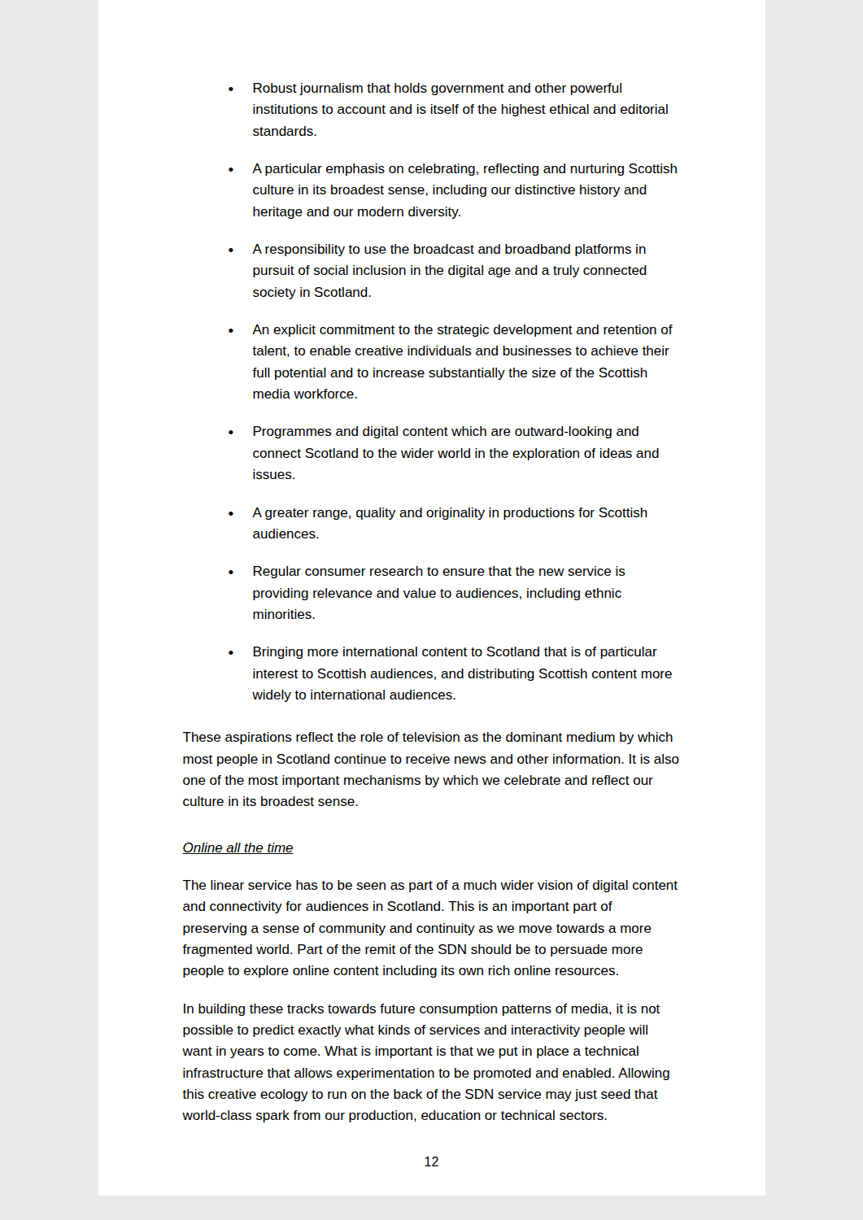Robust journalism that holds government and other powerful institutions to account and is itself of the highest ethical and editorial standards.
A particular emphasis on celebrating, reflecting and nurturing Scottish culture in its broadest sense, including our distinctive history and heritage and our modern diversity.
A responsibility to use the broadcast and broadband platforms in pursuit of social inclusion in the digital age and a truly connected society in Scotland.
An explicit commitment to the strategic development and retention of talent, to enable creative individuals and businesses to achieve their full potential and to increase substantially the size of the Scottish media workforce.
Programmes and digital content which are outward-looking and connect Scotland to the wider world in the exploration of ideas and issues.
A greater range, quality and originality in productions for Scottish audiences.
Regular consumer research to ensure that the new service is providing relevance and value to audiences, including ethnic minorities.
Bringing more international content to Scotland that is of particular interest to Scottish audiences, and distributing Scottish content more widely to international audiences.
These aspirations reflect the role of television as the dominant medium by which most people in Scotland continue to receive news and other information. It is also one of the most important mechanisms by which we celebrate and reflect our culture in its broadest sense.
Online all the time
The linear service has to be seen as part of a much wider vision of digital content and connectivity for audiences in Scotland. This is an important part of preserving a sense of community and continuity as we move towards a more fragmented world. Part of the remit of the SDN should be to persuade more people to explore online content including its own rich online resources.
In building these tracks towards future consumption patterns of media, it is not possible to predict exactly what kinds of services and interactivity people will want in years to come. What is important is that we put in place a technical infrastructure that allows experimentation to be promoted and enabled. Allowing this creative ecology to run on the back of the SDN service may just seed that world-class spark from our production, education or technical sectors.
12